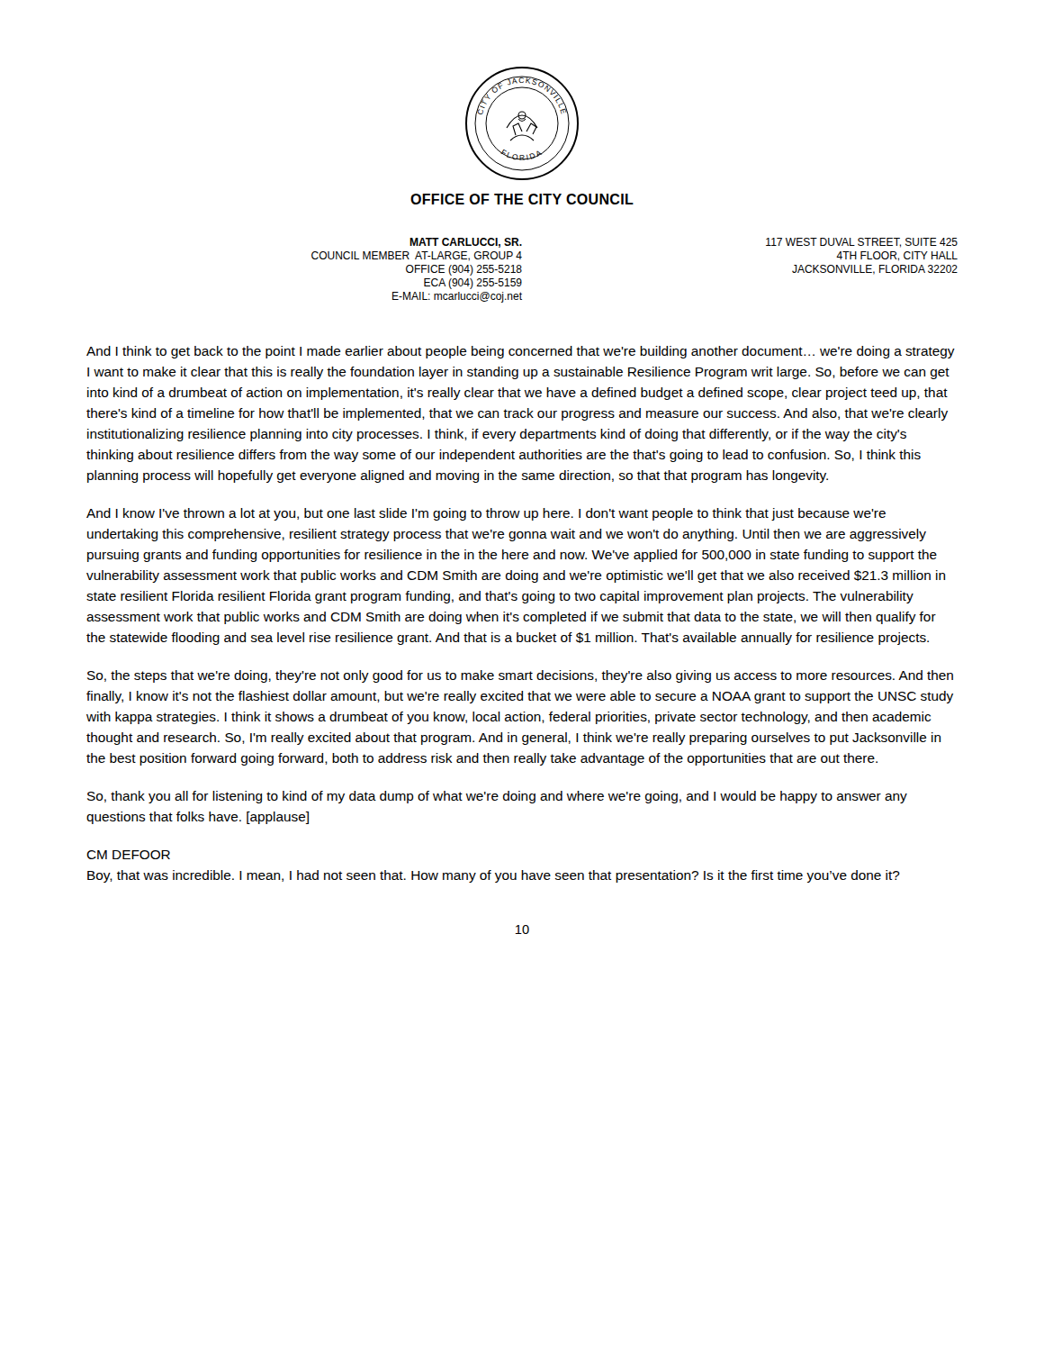CITY OF JACKSONVILLE FLORIDA
OFFICE OF THE CITY COUNCIL
| MATT CARLUCCI, SR. COUNCIL MEMBER AT-LARGE, GROUP 4 OFFICE (904) 255-5218 ECA (904) 255-5159 E-MAIL: mcarlucci@coj.net | 117 WEST DUVAL STREET, SUITE 425 4TH FLOOR, CITY HALL JACKSONVILLE, FLORIDA 32202 |
And I think to get back to the point I made earlier about people being concerned that we're building another document… we're doing a strategy I want to make it clear that this is really the foundation layer in standing up a sustainable Resilience Program writ large. So, before we can get into kind of a drumbeat of action on implementation, it's really clear that we have a defined budget a defined scope, clear project teed up, that there's kind of a timeline for how that'll be implemented, that we can track our progress and measure our success. And also, that we're clearly institutionalizing resilience planning into city processes. I think, if every departments kind of doing that differently, or if the way the city's thinking about resilience differs from the way some of our independent authorities are the that's going to lead to confusion. So, I think this planning process will hopefully get everyone aligned and moving in the same direction, so that that program has longevity.
And I know I've thrown a lot at you, but one last slide I'm going to throw up here. I don't want people to think that just because we're undertaking this comprehensive, resilient strategy process that we're gonna wait and we won't do anything. Until then we are aggressively pursuing grants and funding opportunities for resilience in the in the here and now. We've applied for 500,000 in state funding to support the vulnerability assessment work that public works and CDM Smith are doing and we're optimistic we'll get that we also received $21.3 million in state resilient Florida resilient Florida grant program funding, and that's going to two capital improvement plan projects. The vulnerability assessment work that public works and CDM Smith are doing when it's completed if we submit that data to the state, we will then qualify for the statewide flooding and sea level rise resilience grant. And that is a bucket of $1 million. That's available annually for resilience projects.
So, the steps that we're doing, they're not only good for us to make smart decisions, they're also giving us access to more resources. And then finally, I know it's not the flashiest dollar amount, but we're really excited that we were able to secure a NOAA grant to support the UNSC study with kappa strategies. I think it shows a drumbeat of you know, local action, federal priorities, private sector technology, and then academic thought and research. So, I'm really excited about that program. And in general, I think we're really preparing ourselves to put Jacksonville in the best position forward going forward, both to address risk and then really take advantage of the opportunities that are out there.
So, thank you all for listening to kind of my data dump of what we're doing and where we're going, and I would be happy to answer any questions that folks have. [applause]
CM DEFOOR
Boy, that was incredible. I mean, I had not seen that. How many of you have seen that presentation? Is it the first time you’ve done it?
10